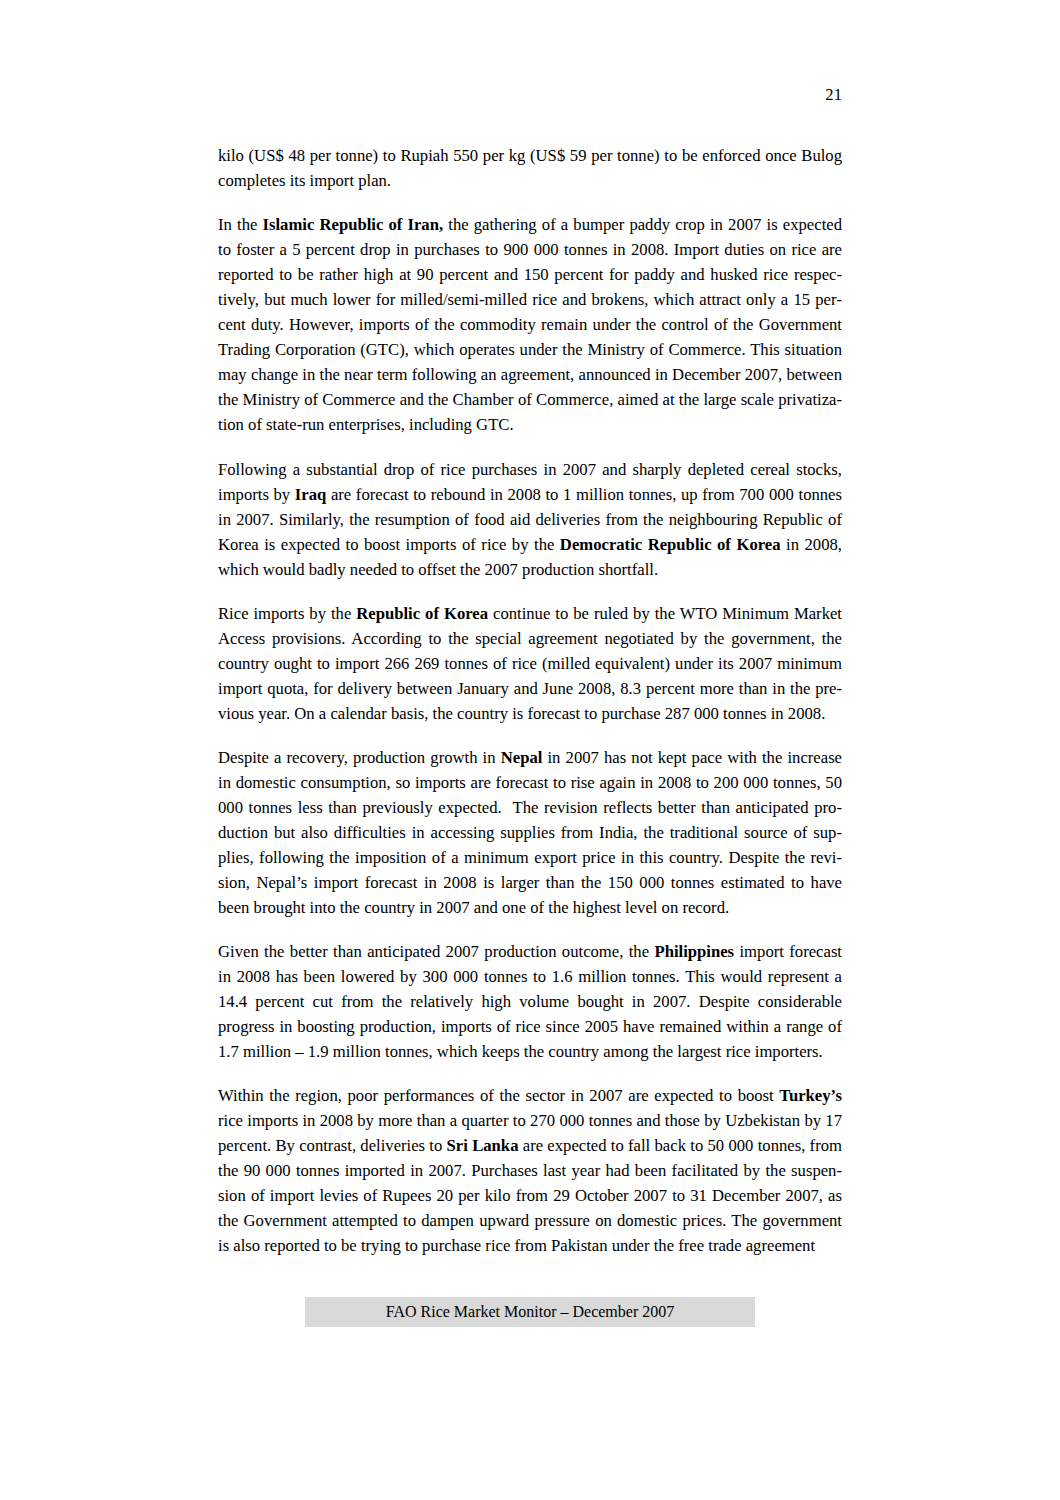21
kilo (US$ 48 per tonne) to Rupiah 550 per kg (US$ 59 per tonne) to be enforced once Bulog completes its import plan.
In the Islamic Republic of Iran, the gathering of a bumper paddy crop in 2007 is expected to foster a 5 percent drop in purchases to 900 000 tonnes in 2008. Import duties on rice are reported to be rather high at 90 percent and 150 percent for paddy and husked rice respectively, but much lower for milled/semi-milled rice and brokens, which attract only a 15 percent duty. However, imports of the commodity remain under the control of the Government Trading Corporation (GTC), which operates under the Ministry of Commerce. This situation may change in the near term following an agreement, announced in December 2007, between the Ministry of Commerce and the Chamber of Commerce, aimed at the large scale privatization of state-run enterprises, including GTC.
Following a substantial drop of rice purchases in 2007 and sharply depleted cereal stocks, imports by Iraq are forecast to rebound in 2008 to 1 million tonnes, up from 700 000 tonnes in 2007. Similarly, the resumption of food aid deliveries from the neighbouring Republic of Korea is expected to boost imports of rice by the Democratic Republic of Korea in 2008, which would badly needed to offset the 2007 production shortfall.
Rice imports by the Republic of Korea continue to be ruled by the WTO Minimum Market Access provisions. According to the special agreement negotiated by the government, the country ought to import 266 269 tonnes of rice (milled equivalent) under its 2007 minimum import quota, for delivery between January and June 2008, 8.3 percent more than in the previous year. On a calendar basis, the country is forecast to purchase 287 000 tonnes in 2008.
Despite a recovery, production growth in Nepal in 2007 has not kept pace with the increase in domestic consumption, so imports are forecast to rise again in 2008 to 200 000 tonnes, 50 000 tonnes less than previously expected. The revision reflects better than anticipated production but also difficulties in accessing supplies from India, the traditional source of supplies, following the imposition of a minimum export price in this country. Despite the revision, Nepal’s import forecast in 2008 is larger than the 150 000 tonnes estimated to have been brought into the country in 2007 and one of the highest level on record.
Given the better than anticipated 2007 production outcome, the Philippines import forecast in 2008 has been lowered by 300 000 tonnes to 1.6 million tonnes. This would represent a 14.4 percent cut from the relatively high volume bought in 2007. Despite considerable progress in boosting production, imports of rice since 2005 have remained within a range of 1.7 million – 1.9 million tonnes, which keeps the country among the largest rice importers.
Within the region, poor performances of the sector in 2007 are expected to boost Turkey’s rice imports in 2008 by more than a quarter to 270 000 tonnes and those by Uzbekistan by 17 percent. By contrast, deliveries to Sri Lanka are expected to fall back to 50 000 tonnes, from the 90 000 tonnes imported in 2007. Purchases last year had been facilitated by the suspension of import levies of Rupees 20 per kilo from 29 October 2007 to 31 December 2007, as the Government attempted to dampen upward pressure on domestic prices. The government is also reported to be trying to purchase rice from Pakistan under the free trade agreement
FAO Rice Market Monitor – December 2007